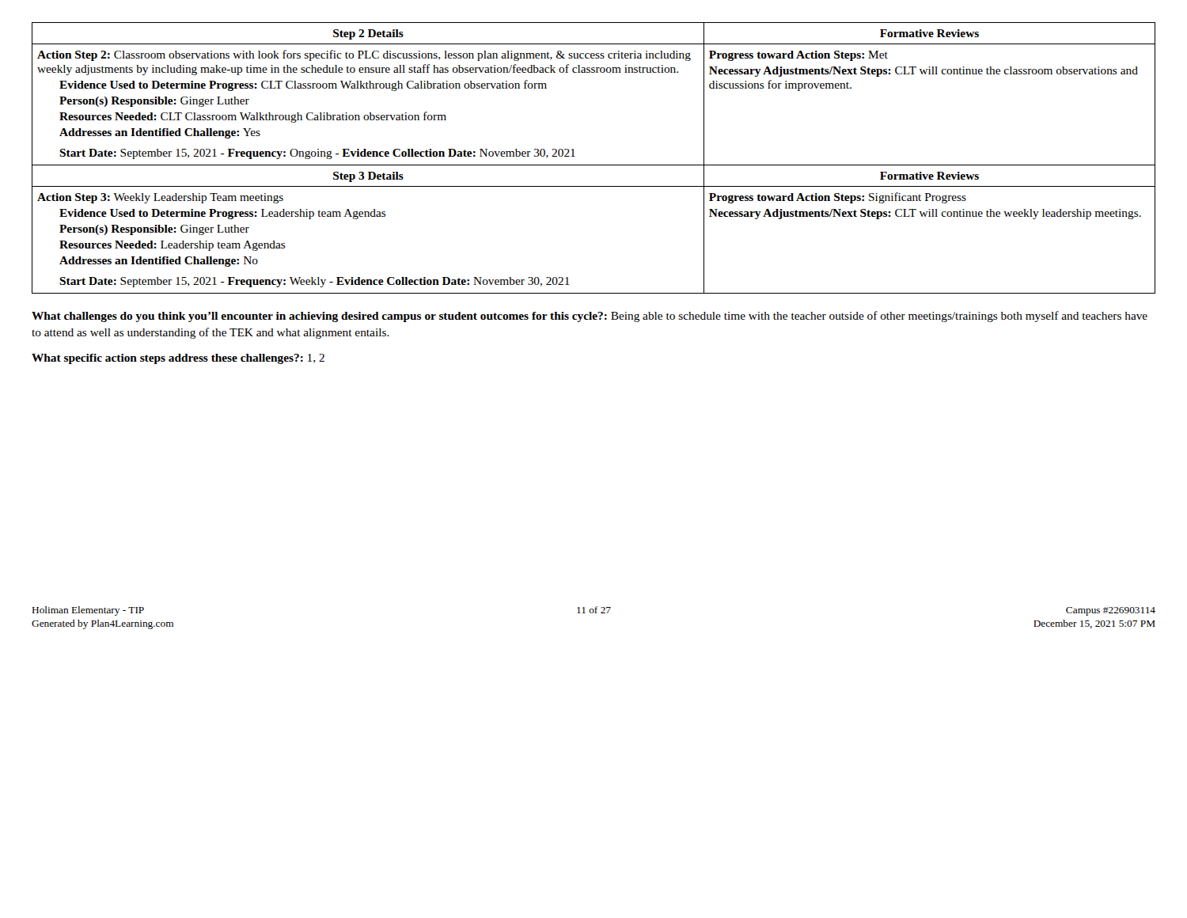| Step 2 Details | Formative Reviews |
| --- | --- |
| Action Step 2: Classroom observations with look fors specific to PLC discussions, lesson plan alignment, & success criteria including weekly adjustments by including make-up time in the schedule to ensure all staff has observation/feedback of classroom instruction. Evidence Used to Determine Progress: CLT Classroom Walkthrough Calibration observation form Person(s) Responsible: Ginger Luther Resources Needed: CLT Classroom Walkthrough Calibration observation form Addresses an Identified Challenge: Yes Start Date: September 15, 2021 - Frequency: Ongoing - Evidence Collection Date: November 30, 2021 | Progress toward Action Steps: Met Necessary Adjustments/Next Steps: CLT will continue the classroom observations and discussions for improvement. |
| Step 3 Details | Formative Reviews |
| Action Step 3: Weekly Leadership Team meetings Evidence Used to Determine Progress: Leadership team Agendas Person(s) Responsible: Ginger Luther Resources Needed: Leadership team Agendas Addresses an Identified Challenge: No Start Date: September 15, 2021 - Frequency: Weekly - Evidence Collection Date: November 30, 2021 | Progress toward Action Steps: Significant Progress Necessary Adjustments/Next Steps: CLT will continue the weekly leadership meetings. |
What challenges do you think you’ll encounter in achieving desired campus or student outcomes for this cycle?: Being able to schedule time with the teacher outside of other meetings/trainings both myself and teachers have to attend as well as understanding of the TEK and what alignment entails.
What specific action steps address these challenges?: 1, 2
Holiman Elementary - TIP
Generated by Plan4Learning.com
11 of 27
Campus #226903114
December 15, 2021 5:07 PM